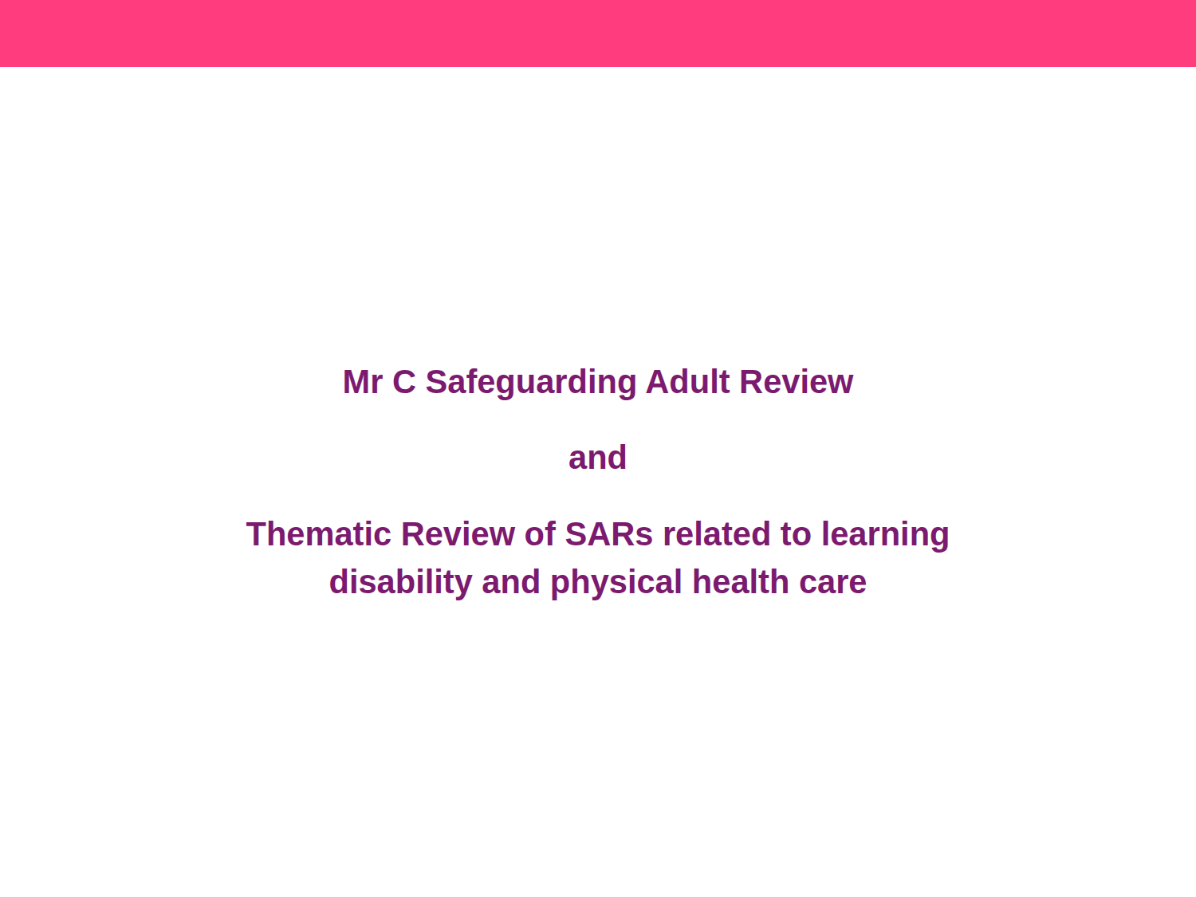Mr C Safeguarding Adult Review
and
Thematic Review of SARs related to learning disability and physical health care